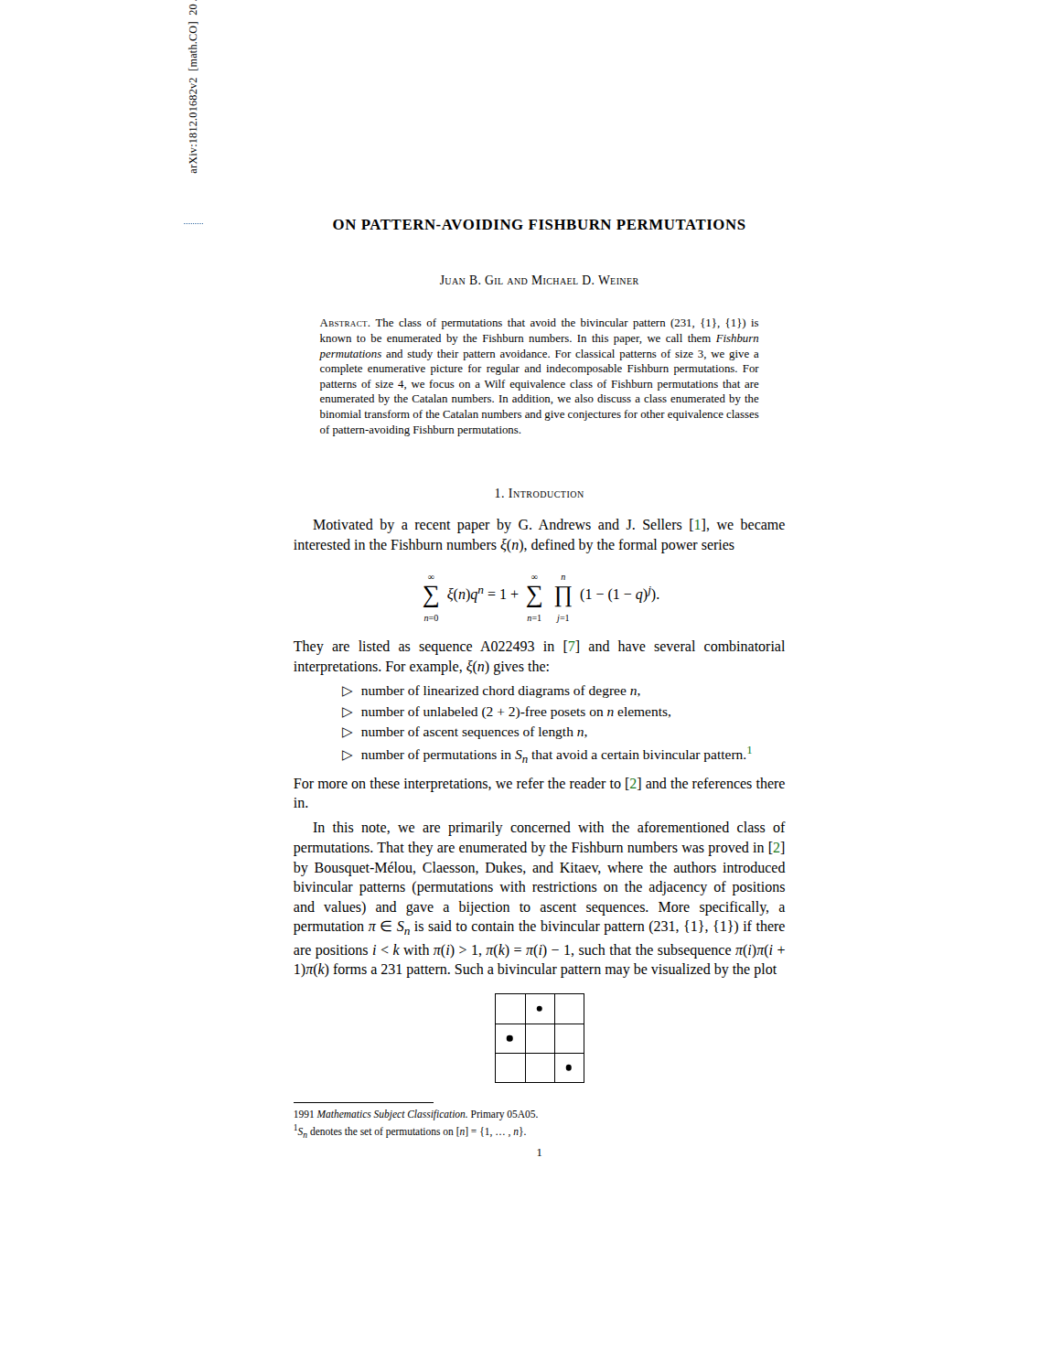arXiv:1812.01682v2 [math.CO] 20 Jun 2019
On Pattern-Avoiding Fishburn Permutations
Juan B. Gil and Michael D. Weiner
Abstract. The class of permutations that avoid the bivincular pattern (231, {1}, {1}) is known to be enumerated by the Fishburn numbers. In this paper, we call them Fishburn permutations and study their pattern avoidance. For classical patterns of size 3, we give a complete enumerative picture for regular and indecomposable Fishburn permutations. For patterns of size 4, we focus on a Wilf equivalence class of Fishburn permutations that are enumerated by the Catalan numbers. In addition, we also discuss a class enumerated by the binomial transform of the Catalan numbers and give conjectures for other equivalence classes of pattern-avoiding Fishburn permutations.
1. Introduction
Motivated by a recent paper by G. Andrews and J. Sellers [1], we became interested in the Fishburn numbers ξ(n), defined by the formal power series
∞
∑
n=0 ξ(n)qn = 1 + ∞
∑
n=1 n
∏
j=1 (1 − (1 − q)j).
They are listed as sequence A022493 in [7] and have several combinatorial interpretations. For example, ξ(n) gives the:
▷ number of linearized chord diagrams of degree n,
▷ number of unlabeled (2 + 2)-free posets on n elements,
▷ number of ascent sequences of length n,
▷ number of permutations in Sn that avoid a certain bivincular pattern.1
For more on these interpretations, we refer the reader to [2] and the references there in.
In this note, we are primarily concerned with the aforementioned class of permutations. That they are enumerated by the Fishburn numbers was proved in [2] by Bousquet-Mélou, Claesson, Dukes, and Kitaev, where the authors introduced bivincular patterns (permutations with restrictions on the adjacency of positions and values) and gave a bijection to ascent sequences. More specifically, a permutation π ∈ Sn is said to contain the bivincular pattern (231, {1}, {1}) if there are positions i < k with π(i) > 1, π(k) = π(i) − 1, such that the subsequence π(i)π(i + 1)π(k) forms a 231 pattern. Such a bivincular pattern may be visualized by the plot
1991 Mathematics Subject Classification. Primary 05A05.
1Sn denotes the set of permutations on [n] = {1, … , n}.
1